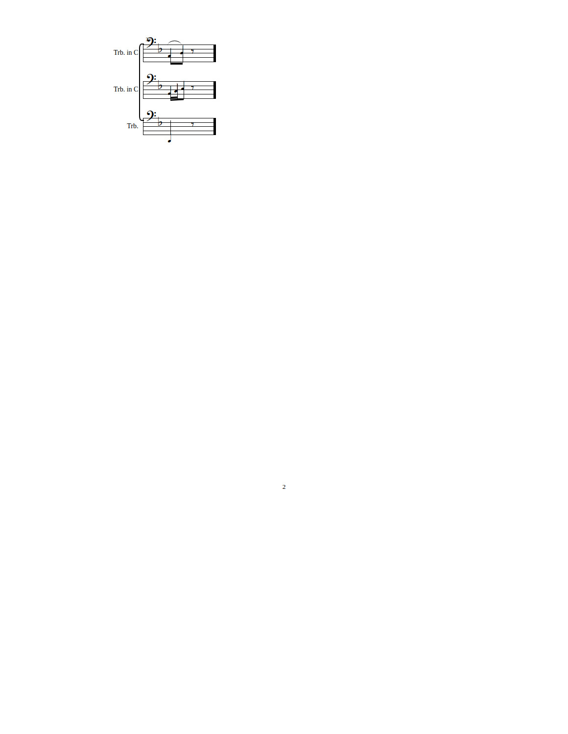33
Trb. in C
𝄢 ♭
𝅘𝅥
𝅘𝅥
𝄾
Trb. in C
𝄢 ♭ 𝅘𝅥
𝅘𝅥
𝅘𝅥
𝄾
Trb.
𝄢 ♭ 𝅘𝅥
𝄾
2